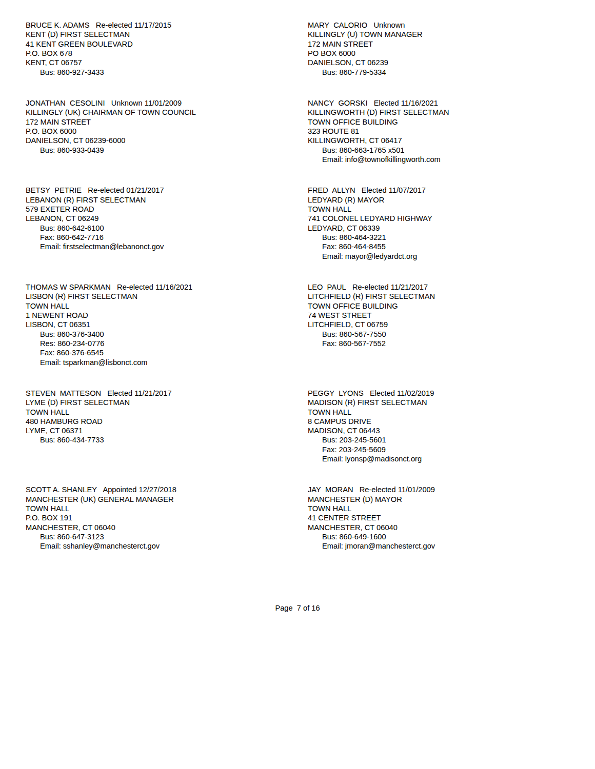BRUCE K. ADAMS Re-elected 11/17/2015
KENT (D) FIRST SELECTMAN
41 KENT GREEN BOULEVARD
P.O. BOX 678
KENT, CT 06757
Bus: 860-927-3433
MARY CALORIO Unknown
KILLINGLY (U) TOWN MANAGER
172 MAIN STREET
PO BOX 6000
DANIELSON, CT 06239
Bus: 860-779-5334
JONATHAN CESOLINI Unknown 11/01/2009
KILLINGLY (UK) CHAIRMAN OF TOWN COUNCIL
172 MAIN STREET
P.O. BOX 6000
DANIELSON, CT 06239-6000
Bus: 860-933-0439
NANCY GORSKI Elected 11/16/2021
KILLINGWORTH (D) FIRST SELECTMAN
TOWN OFFICE BUILDING
323 ROUTE 81
KILLINGWORTH, CT 06417
Bus: 860-663-1765 x501
Email: info@townofkillingworth.com
BETSY PETRIE Re-elected 01/21/2017
LEBANON (R) FIRST SELECTMAN
579 EXETER ROAD
LEBANON, CT 06249
Bus: 860-642-6100
Fax: 860-642-7716
Email: firstselectman@lebanonct.gov
FRED ALLYN Elected 11/07/2017
LEDYARD (R) MAYOR
TOWN HALL
741 COLONEL LEDYARD HIGHWAY
LEDYARD, CT 06339
Bus: 860-464-3221
Fax: 860-464-8455
Email: mayor@ledyardct.org
THOMAS W SPARKMAN Re-elected 11/16/2021
LISBON (R) FIRST SELECTMAN
TOWN HALL
1 NEWENT ROAD
LISBON, CT 06351
Bus: 860-376-3400
Res: 860-234-0776
Fax: 860-376-6545
Email: tsparkman@lisbonct.com
LEO PAUL Re-elected 11/21/2017
LITCHFIELD (R) FIRST SELECTMAN
TOWN OFFICE BUILDING
74 WEST STREET
LITCHFIELD, CT 06759
Bus: 860-567-7550
Fax: 860-567-7552
STEVEN MATTESON Elected 11/21/2017
LYME (D) FIRST SELECTMAN
TOWN HALL
480 HAMBURG ROAD
LYME, CT 06371
Bus: 860-434-7733
PEGGY LYONS Elected 11/02/2019
MADISON (R) FIRST SELECTMAN
TOWN HALL
8 CAMPUS DRIVE
MADISON, CT 06443
Bus: 203-245-5601
Fax: 203-245-5609
Email: lyonsp@madisonct.org
SCOTT A. SHANLEY Appointed 12/27/2018
MANCHESTER (UK) GENERAL MANAGER
TOWN HALL
P.O. BOX 191
MANCHESTER, CT 06040
Bus: 860-647-3123
Email: sshanley@manchesterct.gov
JAY MORAN Re-elected 11/01/2009
MANCHESTER (D) MAYOR
TOWN HALL
41 CENTER STREET
MANCHESTER, CT 06040
Bus: 860-649-1600
Email: jmoran@manchesterct.gov
Page 7 of 16